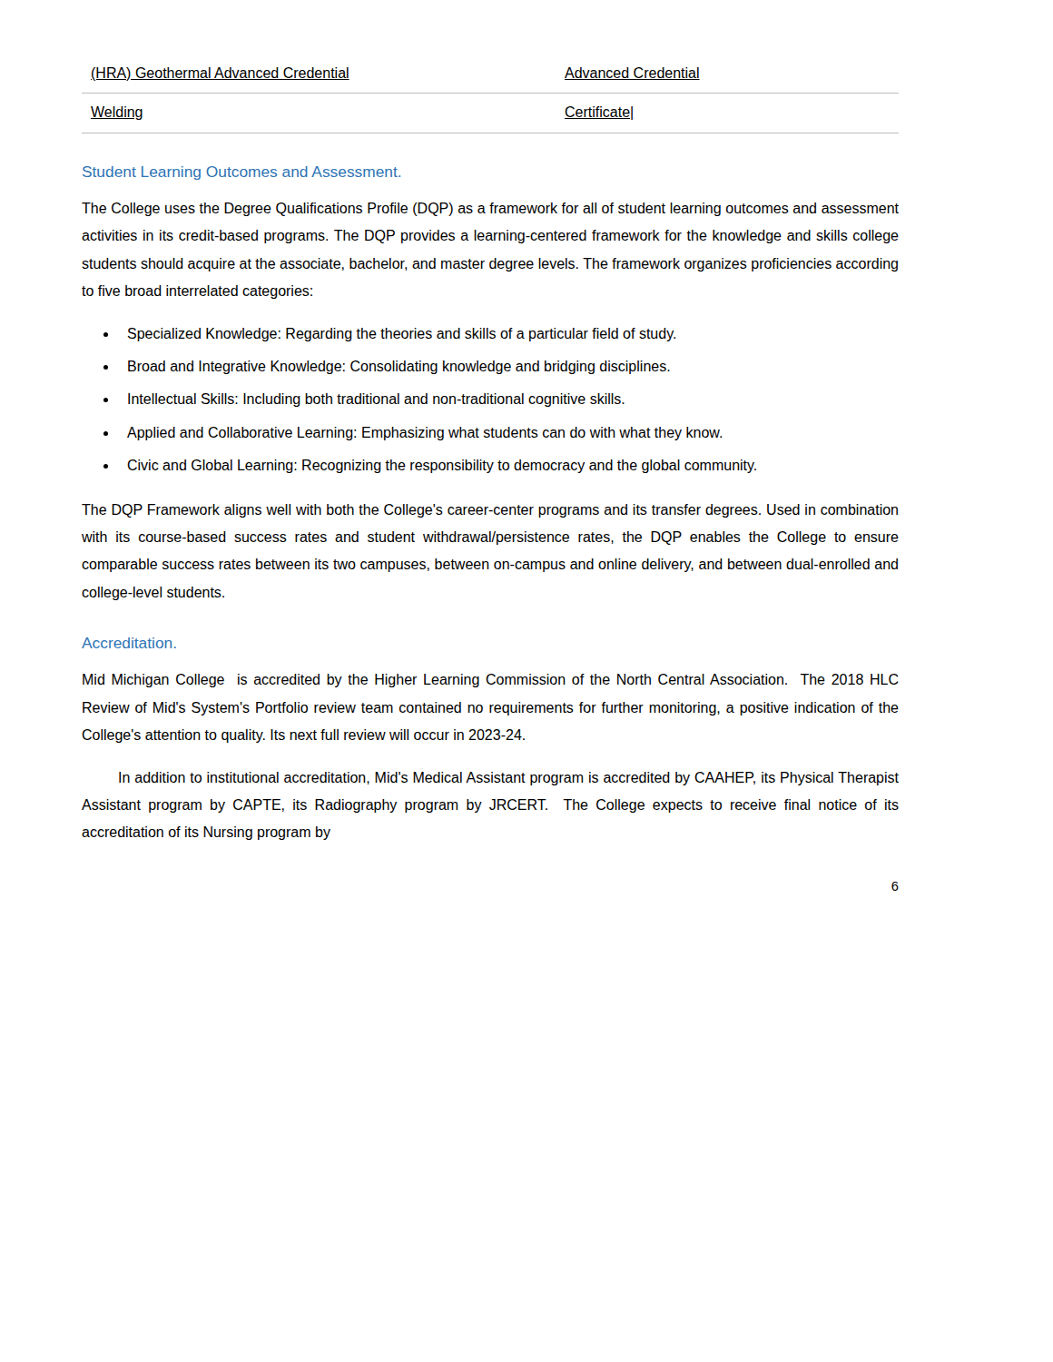| (HRA) Geothermal Advanced Credential | Advanced Credential |
| Welding | Certificate/ |
Student Learning Outcomes and Assessment.
The College uses the Degree Qualifications Profile (DQP) as a framework for all of student learning outcomes and assessment activities in its credit-based programs. The DQP provides a learning-centered framework for the knowledge and skills college students should acquire at the associate, bachelor, and master degree levels. The framework organizes proficiencies according to five broad interrelated categories:
Specialized Knowledge: Regarding the theories and skills of a particular field of study.
Broad and Integrative Knowledge: Consolidating knowledge and bridging disciplines.
Intellectual Skills: Including both traditional and non-traditional cognitive skills.
Applied and Collaborative Learning: Emphasizing what students can do with what they know.
Civic and Global Learning: Recognizing the responsibility to democracy and the global community.
The DQP Framework aligns well with both the College's career-center programs and its transfer degrees. Used in combination with its course-based success rates and student withdrawal/persistence rates, the DQP enables the College to ensure comparable success rates between its two campuses, between on-campus and online delivery, and between dual-enrolled and college-level students.
Accreditation.
Mid Michigan College is accredited by the Higher Learning Commission of the North Central Association. The 2018 HLC Review of Mid's System's Portfolio review team contained no requirements for further monitoring, a positive indication of the College's attention to quality. Its next full review will occur in 2023-24.
In addition to institutional accreditation, Mid's Medical Assistant program is accredited by CAAHEP, its Physical Therapist Assistant program by CAPTE, its Radiography program by JRCERT. The College expects to receive final notice of its accreditation of its Nursing program by
6